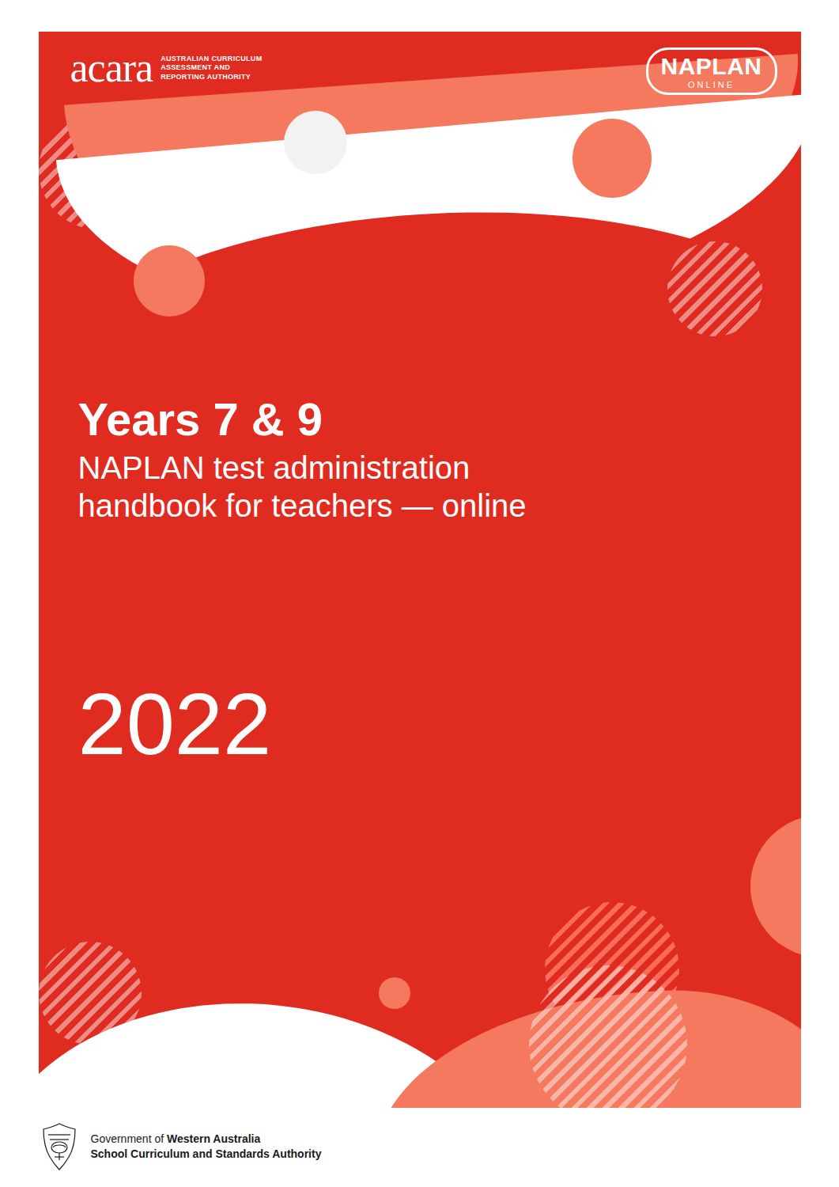acara
Australian Curriculum
Assessment and
Reporting Authority
NAPLAN
ONLINE
Years 7 & 9
NAPLAN test administration
handbook for teachers — online
2022
Government of Western Australia
School Curriculum and Standards Authority